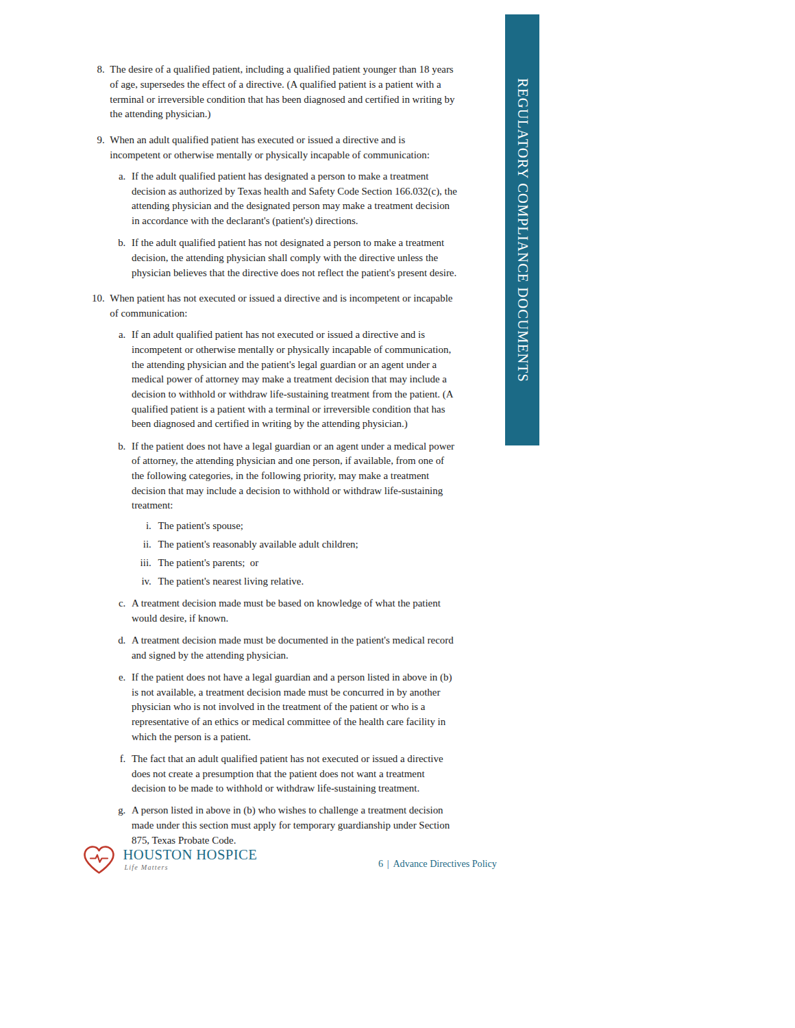Regulatory Compliance Documents
8.
The desire of a qualified patient, including a qualified patient younger than 18 years of age, supersedes the effect of a directive. (A qualified patient is a patient with a terminal or irreversible condition that has been diagnosed and certified in writing by the attending physician.)
9.
When an adult qualified patient has executed or issued a directive and is incompetent or otherwise mentally or physically incapable of communication:
a.
If the adult qualified patient has designated a person to make a treatment decision as authorized by Texas health and Safety Code Section 166.032(c), the attending physician and the designated person may make a treatment decision in accordance with the declarant's (patient's) directions.
b.
If the adult qualified patient has not designated a person to make a treatment decision, the attending physician shall comply with the directive unless the physician believes that the directive does not reflect the patient's present desire.
10.
When patient has not executed or issued a directive and is incompetent or incapable of communication:
a.
If an adult qualified patient has not executed or issued a directive and is incompetent or otherwise mentally or physically incapable of communication, the attending physician and the patient's legal guardian or an agent under a medical power of attorney may make a treatment decision that may include a decision to withhold or withdraw life-sustaining treatment from the patient. (A qualified patient is a patient with a terminal or irreversible condition that has been diagnosed and certified in writing by the attending physician.)
b.
If the patient does not have a legal guardian or an agent under a medical power of attorney, the attending physician and one person, if available, from one of the following categories, in the following priority, may make a treatment decision that may include a decision to withhold or withdraw life-sustaining treatment:
i.
The patient's spouse;
ii.
The patient's reasonably available adult children;
iii.
The patient's parents; or
iv.
The patient's nearest living relative.
c.
A treatment decision made must be based on knowledge of what the patient would desire, if known.
d.
A treatment decision made must be documented in the patient's medical record and signed by the attending physician.
e.
If the patient does not have a legal guardian and a person listed in above in (b) is not available, a treatment decision made must be concurred in by another physician who is not involved in the treatment of the patient or who is a representative of an ethics or medical committee of the health care facility in which the person is a patient.
f.
The fact that an adult qualified patient has not executed or issued a directive does not create a presumption that the patient does not want a treatment decision to be made to withhold or withdraw life-sustaining treatment.
g.
A person listed in above in (b) who wishes to challenge a treatment decision made under this section must apply for temporary guardianship under Section 875, Texas Probate Code.
Houston Hospice
Life Matters
6|Advance Directives Policy